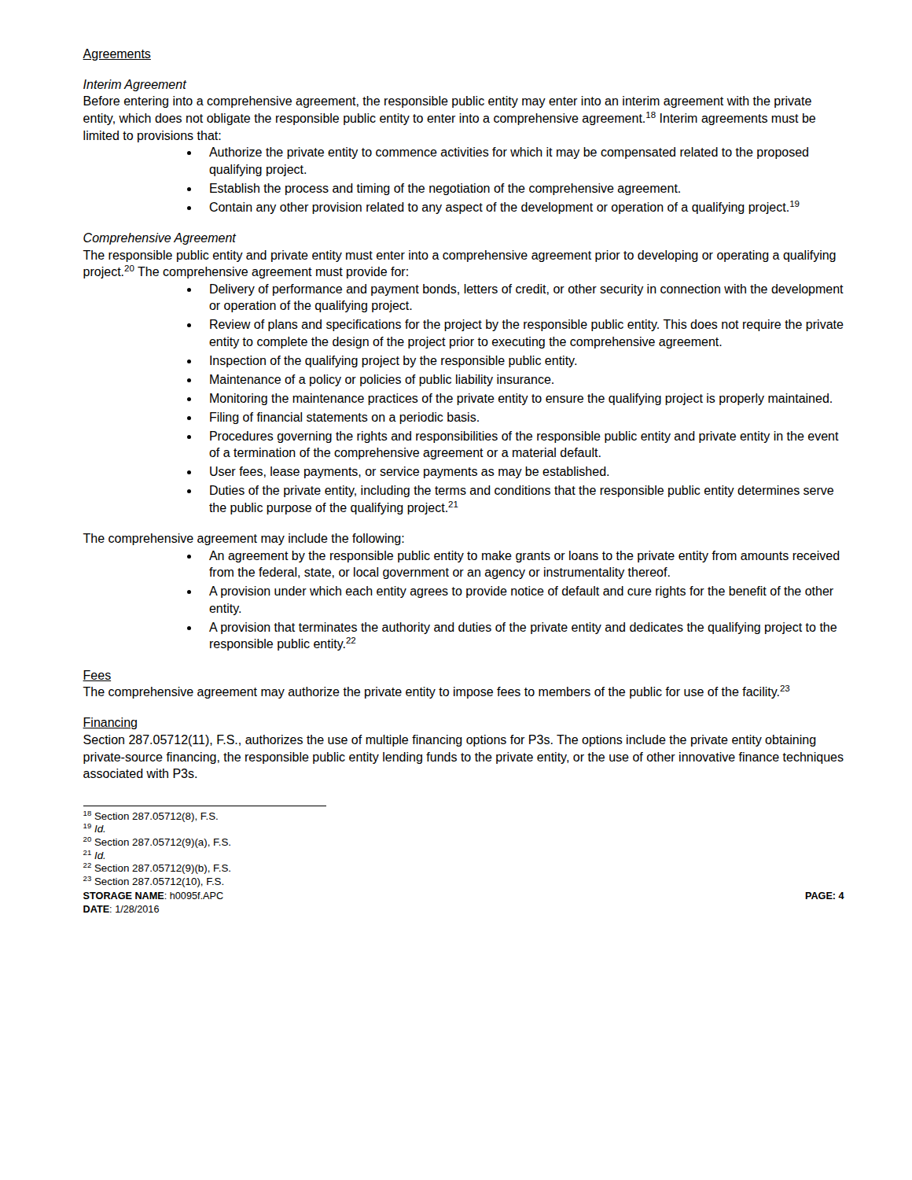Agreements
Interim Agreement
Before entering into a comprehensive agreement, the responsible public entity may enter into an interim agreement with the private entity, which does not obligate the responsible public entity to enter into a comprehensive agreement.18 Interim agreements must be limited to provisions that:
Authorize the private entity to commence activities for which it may be compensated related to the proposed qualifying project.
Establish the process and timing of the negotiation of the comprehensive agreement.
Contain any other provision related to any aspect of the development or operation of a qualifying project.19
Comprehensive Agreement
The responsible public entity and private entity must enter into a comprehensive agreement prior to developing or operating a qualifying project.20 The comprehensive agreement must provide for:
Delivery of performance and payment bonds, letters of credit, or other security in connection with the development or operation of the qualifying project.
Review of plans and specifications for the project by the responsible public entity. This does not require the private entity to complete the design of the project prior to executing the comprehensive agreement.
Inspection of the qualifying project by the responsible public entity.
Maintenance of a policy or policies of public liability insurance.
Monitoring the maintenance practices of the private entity to ensure the qualifying project is properly maintained.
Filing of financial statements on a periodic basis.
Procedures governing the rights and responsibilities of the responsible public entity and private entity in the event of a termination of the comprehensive agreement or a material default.
User fees, lease payments, or service payments as may be established.
Duties of the private entity, including the terms and conditions that the responsible public entity determines serve the public purpose of the qualifying project.21
The comprehensive agreement may include the following:
An agreement by the responsible public entity to make grants or loans to the private entity from amounts received from the federal, state, or local government or an agency or instrumentality thereof.
A provision under which each entity agrees to provide notice of default and cure rights for the benefit of the other entity.
A provision that terminates the authority and duties of the private entity and dedicates the qualifying project to the responsible public entity.22
Fees
The comprehensive agreement may authorize the private entity to impose fees to members of the public for use of the facility.23
Financing
Section 287.05712(11), F.S., authorizes the use of multiple financing options for P3s. The options include the private entity obtaining private-source financing, the responsible public entity lending funds to the private entity, or the use of other innovative finance techniques associated with P3s.
18 Section 287.05712(8), F.S.
19 Id.
20 Section 287.05712(9)(a), F.S.
21 Id.
22 Section 287.05712(9)(b), F.S.
23 Section 287.05712(10), F.S.
STORAGE NAME: h0095f.APC PAGE: 4
DATE: 1/28/2016